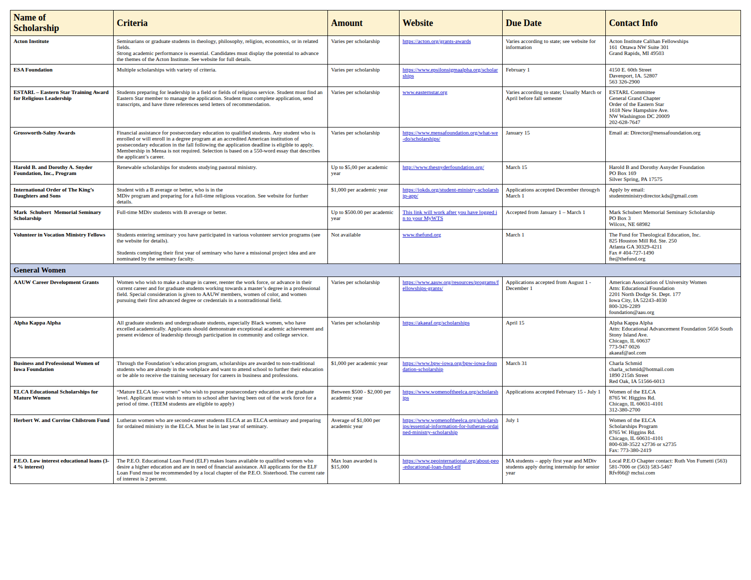| Name of Scholarship | Criteria | Amount | Website | Due Date | Contact Info |
| --- | --- | --- | --- | --- | --- |
| Acton Institute | Seminarians or graduate students in theology, philosophy, religion, economics, or in related fields. Strong academic performance is essential. Candidates must display the potential to advance the themes of the Acton Institute. See website for full details. | Varies per scholarship | https://acton.org/grants-awards | Varies according to state; see website for information | Acton Institute Calihan Fellowships 161 Ottawa NW Suite 301 Grand Rapids, MI 49503 |
| ESA Foundation | Multiple scholarships with variety of criteria. | Varies per scholarship | https://www.epsilonsigmaalpha.org/scholarships | February 1 | 4150 E. 60th Street Davenport, IA. 52807 563 326-2900 |
| ESTARL – Eastern Star Training Award for Religious Leadership | Students preparing for leadership in a field or fields of religious service. Student must find an Eastern Star member to manage the application. Student must complete application, send transcripts, and have three references send letters of recommendation. | Varies per scholarship | www.easternstar.org | Varies according to state; Usually March or April before fall semester | ESTARL Committee General Grand Chapter Order of the Eastern Star 1618 New Hampshire Ave. NW Washington DC 20009 202-628-7647 |
| Grossworth-Salny Awards | Financial assistance for postsecondary education to qualified students. Any student who is enrolled or will enroll in a degree program at an accredited American institution of postsecondary education in the fall following the application deadline is eligible to apply. Membership in Mensa is not required. Selection is based on a 550-word essay that describes the applicant’s career. | Varies per scholarship | https://www.mensafoundation.org/what-we-do/scholarships/ | January 15 | Email at: Director@mensafoundation.org |
| Harold B. and Dorothy A. Snyder Foundation, Inc., Program | Renewable scholarships for students studying pastoral ministry. | Up to $5,00 per academic year | http://www.thesnyderfoundation.org/ | March 15 | Harold B and Dorothy Asnyder Foundation PO Box 169 Silver Spring, PA 17575 |
| International Order of The King’s Daughters and Sons | Student with a B average or better, who is in the MDiv program and preparing for a full-time religious vocation. See website for further details. | $1,000 per academic year | https://iokds.org/student-ministry-scholarship-app/ | Applications accepted December througyh March 1 | Apply by email: studentministrydirector.kds@gmail.com |
| Mark Schubert Memorial Seminary Scholarship | Full-time MDiv students with B average or better. | Up to $500.00 per academic year | This link will work after you have logged in to your MyWTS | Accepted from January 1 – March 1 | Mark Schubert Memorial Seminary Scholarship PO Box 3 Wilcox, NE 68982 |
| Volunteer in Vocation Ministry Fellows | Students entering seminary you have participated in various volunteer service programs (see the website for details). Students completing their first year of seminary who have a missional project idea and are nominated by the seminary faculty. | Not available | www.thefund.org | March 1 | The Fund for Theological Education, Inc. 825 Houston Mill Rd. Ste. 250 Atlanta GA 30329-4211 Fax # 404-727-1490 fte@thefund.org |
| General Women |
| AAUW Career Development Grants | Women who wish to make a change in career, reenter the work force, or advance in their current career and for graduate students working towards a master’s degree in a professional field. Special consideration is given to AAUW members, women of color, and women pursuing their first advanced degree or credentials in a nontraditional field. | Varies per scholarship | https://www.aauw.org/resources/programs/fellowships-grants/ | Applications accepted from August 1 - December 1 | American Association of University Women Attn: Educational Foundation 2201 North Dodge St. Dept. 177 Iowa City, IA 52243-4030 800-326-2289 foundation@aau.org |
| Alpha Kappa Alpha | All graduate students and undergraduate students, especially Black women, who have excelled academically. Applicants should demonstrate exceptional academic achievement and present evidence of leadership through participation in community and college service. | Varies per scholarship | https://akaeaf.org/scholarships | April 15 | Alpha Kappa Alpha Attn: Educational Advancement Foundation 5656 South Stony Island Ave. Chicago, IL 60637 773-947 0026 akaeaf@aol.com |
| Business and Professional Women of Iowa Foundation | Through the Foundation’s education program, scholarships are awarded to non-traditional students who are already in the workplace and want to attend school to further their education or be able to receive the training necessary for careers in business and professions. | $1,000 per academic year | https://www.bpw-iowa.org/bpw-iowa-foundation-scholarship | March 31 | Charla Schmid charla_schmid@hotmail.com 1890 215th Street Red Oak, IA 51566-6013 |
| ELCA Educational Scholarships for Mature Women | “Mature ELCA lay–women” who wish to pursue postsecondary education at the graduate level. Applicant must wish to return to school after having been out of the work force for a period of time. (TEEM students are eligible to apply) | Between $500 - $2,000 per academic year | https://www.womenoftheelca.org/scholarships | Applications accepted February 15 - July 1 | Women of the ELCA 8765 W. Higgins Rd. Chicago, IL 60631-4101 312-380-2700 |
| Herbert W. and Corrine Chilstrom Fund | Lutheran women who are second-career students ELCA at an ELCA seminary and preparing for ordained ministry in the ELCA. Must be in last year of seminary. | Average of $1,000 per academic year | https://www.womenoftheelca.org/scholarships/essential-information-for-lutheran-ordained-ministry-scholarship | July 1 | Women of the ELCA Scholarships Program 8765 W. Higgins Rd. Chicago, IL 60631-4101 800-638-3522 x2736 or x2735 Fax: 773-380-2419 |
| P.E.O. Low interest educational loans (3-4 % interest) | The P.E.O. Educational Loan Fund (ELF) makes loans available to qualified women who desire a higher education and are in need of financial assistance. All applicants for the ELF Loan Fund must be recommended by a local chapter of the P.E.O. Sisterhood. The current rate of interest is 2 percent. | Max loan awarded is $15,000 | https://www.peointernational.org/about-peo-educational-loan-fund-elf | MA students – apply first year and MDiv students apply during internship for senior year | Local P.E.O Chapter contact: Ruth Von Fumetti (563) 581-7006 or (563) 583-5467 Rfvf66@ mchsi.com |